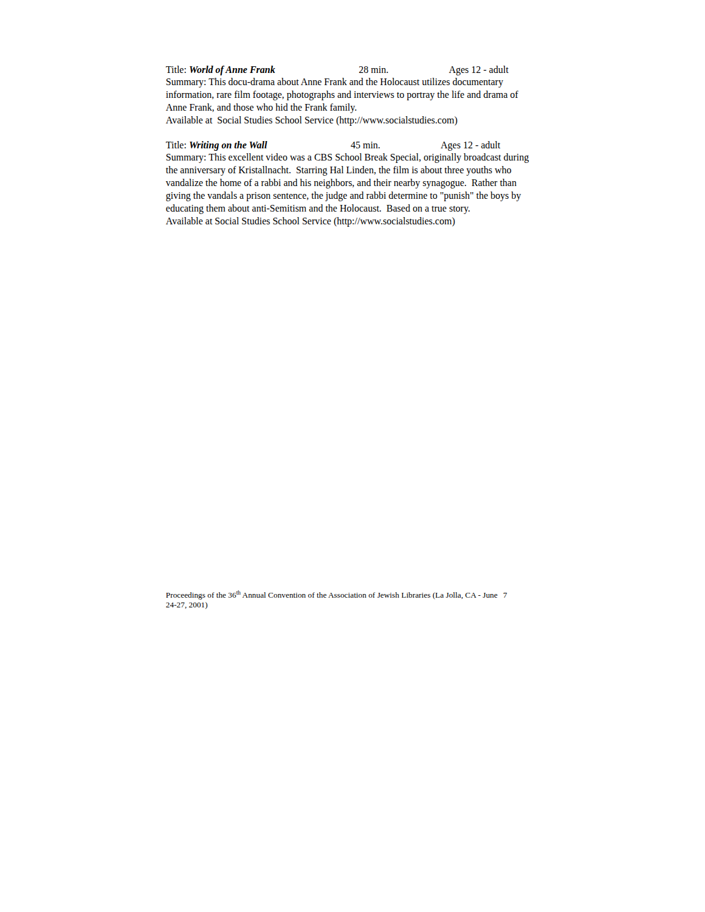Title: World of Anne Frank 28 min. Ages 12 - adult
Summary: This docu-drama about Anne Frank and the Holocaust utilizes documentary information, rare film footage, photographs and interviews to portray the life and drama of Anne Frank, and those who hid the Frank family.
Available at Social Studies School Service (http://www.socialstudies.com)
Title: Writing on the Wall 45 min. Ages 12 - adult
Summary: This excellent video was a CBS School Break Special, originally broadcast during the anniversary of Kristallnacht. Starring Hal Linden, the film is about three youths who vandalize the home of a rabbi and his neighbors, and their nearby synagogue. Rather than giving the vandals a prison sentence, the judge and rabbi determine to "punish" the boys by educating them about anti-Semitism and the Holocaust. Based on a true story.
Available at Social Studies School Service (http://www.socialstudies.com)
Proceedings of the 36th Annual Convention of the Association of Jewish Libraries (La Jolla, CA - June 24-27, 2001) 7